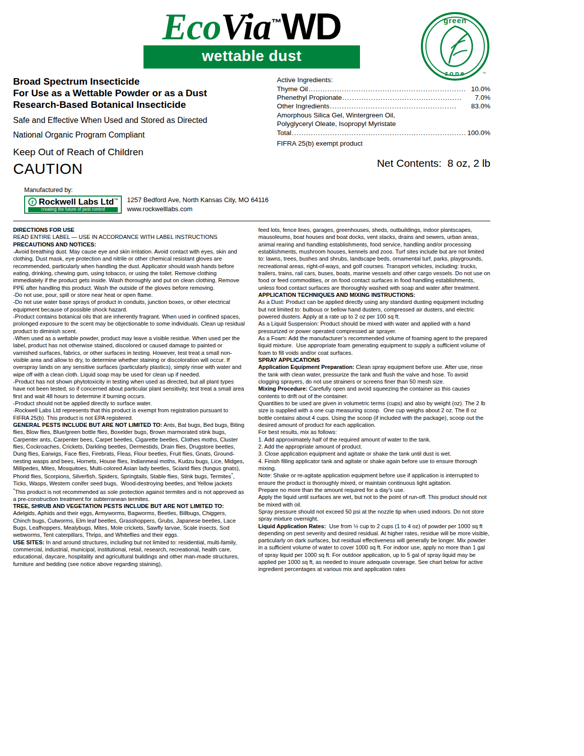green zone ™
Eco Via™WD
wettable dust
Broad Spectrum Insecticide
For Use as a Wettable Powder or as a Dust
Research-Based Botanical Insecticide
Safe and Effective When Used and Stored as Directed
National Organic Program Compliant
Keep Out of Reach of Children
CAUTION
Active Ingredients:
Thyme Oil.................................................................. 10.0%
Phenethyl Propionate.................................................. 7.0%
Other Ingredients..................................................... 83.0%
Amorphous Silica Gel, Wintergreen Oil,
Polyglyceryl Oleate, Isopropyl Myristate
Total......................................................................... 100.0%
FIFRA 25(b) exempt product
Net Contents: 8 oz, 2 lb
Manufactured by:
rRockwell Labs Ltd™ creating the future of pest control
1257 Bedford Ave, North Kansas City, MO 64116
www.rockwelllabs.com
DIRECTIONS FOR USE
READ ENTIRE LABEL — USE IN ACCORDANCE WITH LABEL INSTRUCTIONS
PRECAUTIONS AND NOTICES:
-Avoid breathing dust. May cause eye and skin irritation. Avoid contact with eyes, skin and clothing. Dust mask, eye protection and nitrile or other chemical resistant gloves are recommended, particularly when handling the dust. Applicator should wash hands before eating, drinking, chewing gum, using tobacco, or using the toilet. Remove clothing immediately if the product gets inside. Wash thoroughly and put on clean clothing. Remove PPE after handling this product. Wash the outside of the gloves before removing.
-Do not use, pour, spill or store near heat or open flame.
-Do not use water base sprays of product in conduits, junction boxes, or other electrical equipment because of possible shock hazard.
-Product contains botanical oils that are inherently fragrant. When used in confined spaces, prolonged exposure to the scent may be objectionable to some individuals. Clean up residual product to diminish scent.
-When used as a wettable powder, product may leave a visible residue. When used per the label, product has not otherwise stained, discolored or caused damage to painted or varnished surfaces, fabrics, or other surfaces in testing. However, test treat a small non-visible area and allow to dry, to determine whether staining or discoloration will occur. If overspray lands on any sensitive surfaces (particularly plastics), simply rinse with water and wipe off with a clean cloth. Liquid soap may be used for clean up if needed.
-Product has not shown phytotoxicity in testing when used as directed, but all plant types have not been tested, so if concerned about particular plant sensitivity, test treat a small area first and wait 48 hours to determine if burning occurs.
-Product should not be applied directly to surface water.
-Rockwell Labs Ltd represents that this product is exempt from registration pursuant to FIFRA 25(b). This product is not EPA registered.
GENERAL PESTS INCLUDE BUT ARE NOT LIMITED TO: Ants, Bat bugs, Bed bugs, Biting flies, Blow flies, Blue/green bottle flies, Boxelder bugs, Brown marmorated stink bugs, Carpenter ants, Carpenter bees, Carpet beetles, Cigarette beetles, Clothes moths, Cluster flies, Cockroaches, Crickets, Darkling beetles, Dermestids, Drain flies, Drugstore beetles, Dung flies, Earwigs, Face flies, Firebrats, Fleas, Flour beetles, Fruit flies, Gnats, Ground-nesting wasps and bees, Hornets, House flies, Indianmeal moths, Kudzu bugs, Lice, Midges, Millipedes, Mites, Mosquitoes, Multi-colored Asian lady beetles, Sciarid flies (fungus gnats), Phorid flies, Scorpions, Silverfish, Spiders, Springtails, Stable flies, Stink bugs, Termites*, Ticks, Wasps, Western conifer seed bugs, Wood-destroying beetles, and Yellow jackets
*This product is not recommended as sole protection against termites and is not approved as a pre-construction treatment for subterranean termites.
TREE, SHRUB AND VEGETATION PESTS INCLUDE BUT ARE NOT LIMITED TO: Adelgids, Aphids and their eggs, Armyworms, Bagworms, Beetles, Billbugs, Chiggers, Chinch bugs, Cutworms, Elm leaf beetles, Grasshoppers, Grubs, Japanese beetles, Lace Bugs, Leafhoppers, Mealybugs, Mites, Mole crickets, Sawfly larvae, Scale insects, Sod webworms, Tent caterpillars, Thrips, and Whiteflies and their eggs.
USE SITES: In and around structures, including but not limited to: residential, multi-family, commercial, industrial, municipal, institutional, retail, research, recreational, health care, educational, daycare, hospitality and agricultural buildings and other man-made structures, furniture and bedding (see notice above regarding staining),
feed lots, fence lines, garages, greenhouses, sheds, outbuildings, indoor plantscapes, mausoleums, boat houses and boat docks, vent stacks, drains and sewers, urban areas, animal rearing and handling establishments, food service, handling and/or processing establishments, mushroom houses, kennels and zoos. Turf sites include but are not limited to: lawns, trees, bushes and shrubs, landscape beds, ornamental turf, parks, playgrounds, recreational areas, right-of-ways, and golf courses. Transport vehicles, including: trucks, trailers, trains, rail cars, buses, boats, marine vessels and other cargo vessels. Do not use on food or feed commodities, or on food contact surfaces in food handling establishments, unless food contact surfaces are thoroughly washed with soap and water after treatment.
APPLICATION TECHNIQUES AND MIXING INSTRUCTIONS:
As a Dust: Product can be applied directly using any standard dusting equipment including but not limited to: bulbous or bellow hand dusters, compressed air dusters, and electric powered dusters. Apply at a rate up to 2 oz per 100 sq ft.
As a Liquid Suspension: Product should be mixed with water and applied with a hand pressurized or power operated compressed air sprayer.
As a Foam: Add the manufacturer’s recommended volume of foaming agent to the prepared liquid mixture. Use appropriate foam generating equipment to supply a sufficient volume of foam to fill voids and/or coat surfaces.
SPRAY APPLICATIONS
Application Equipment Preparation: Clean spray equipment before use. After use, rinse the tank with clean water, pressurize the tank and flush the valve and hose. To avoid clogging sprayers, do not use strainers or screens finer than 50 mesh size.
Mixing Procedure: Carefully open and avoid squeezing the container as this causes contents to drift out of the container.
Quantities to be used are given in volumetric terms (cups) and also by weight (oz). The 2 lb size is supplied with a one cup measuring scoop. One cup weighs about 2 oz. The 8 oz bottle contains about 4 cups. Using the scoop (if included with the package), scoop out the desired amount of product for each application.
For best results, mix as follows:
1. Add approximately half of the required amount of water to the tank.
2. Add the appropriate amount of product.
3. Close application equipment and agitate or shake the tank until dust is wet.
4. Finish filling applicator tank and agitate or shake again before use to ensure thorough mixing.
Note: Shake or re-agitate application equipment before use if application is interrupted to ensure the product is thoroughly mixed, or maintain continuous light agitation.
Prepare no more than the amount required for a day’s use.
Apply the liquid until surfaces are wet, but not to the point of run-off. This product should not be mixed with oil.
Spray pressure should not exceed 50 psi at the nozzle tip when used indoors. Do not store spray mixture overnight.
Liquid Application Rates: Use from ½ cup to 2 cups (1 to 4 oz) of powder per 1000 sq ft depending on pest severity and desired residual. At higher rates, residue will be more visible, particularly on dark surfaces, but residual effectiveness will generally be longer. Mix powder in a sufficient volume of water to cover 1000 sq ft. For indoor use, apply no more than 1 gal of spray liquid per 1000 sq ft. For outdoor application, up to 5 gal of spray liquid may be applied per 1000 sq ft, as needed to insure adequate coverage. See chart below for active ingredient percentages at various mix and application rates